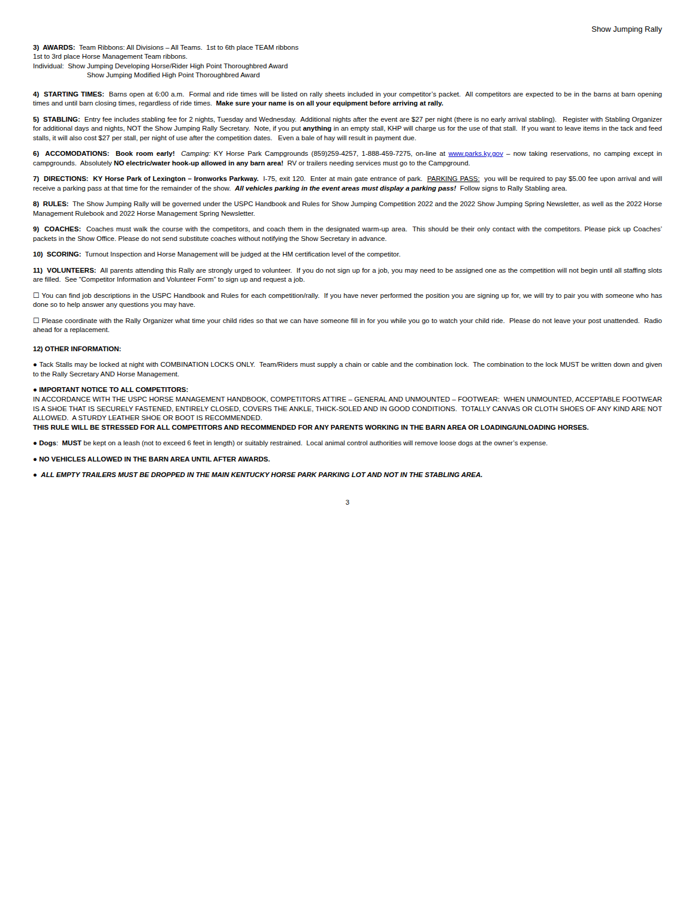Show Jumping Rally
3) AWARDS: Team Ribbons: All Divisions – All Teams. 1st to 6th place TEAM ribbons
1st to 3rd place Horse Management Team ribbons.
Individual: Show Jumping Developing Horse/Rider High Point Thoroughbred Award
Show Jumping Modified High Point Thoroughbred Award
4) STARTING TIMES: Barns open at 6:00 a.m. Formal and ride times will be listed on rally sheets included in your competitor’s packet. All competitors are expected to be in the barns at barn opening times and until barn closing times, regardless of ride times. Make sure your name is on all your equipment before arriving at rally.
5) STABLING: Entry fee includes stabling fee for 2 nights, Tuesday and Wednesday. Additional nights after the event are $27 per night (there is no early arrival stabling). Register with Stabling Organizer for additional days and nights, NOT the Show Jumping Rally Secretary. Note, if you put anything in an empty stall, KHP will charge us for the use of that stall. If you want to leave items in the tack and feed stalls, it will also cost $27 per stall, per night of use after the competition dates. Even a bale of hay will result in payment due.
6) ACCOMODATIONS: Book room early! Camping: KY Horse Park Campgrounds (859)259-4257, 1-888-459-7275, on-line at www.parks.ky.gov – now taking reservations, no camping except in campgrounds. Absolutely NO electric/water hook-up allowed in any barn area! RV or trailers needing services must go to the Campground.
7) DIRECTIONS: KY Horse Park of Lexington – Ironworks Parkway. I-75, exit 120. Enter at main gate entrance of park. PARKING PASS: you will be required to pay $5.00 fee upon arrival and will receive a parking pass at that time for the remainder of the show. All vehicles parking in the event areas must display a parking pass! Follow signs to Rally Stabling area.
8) RULES: The Show Jumping Rally will be governed under the USPC Handbook and Rules for Show Jumping Competition 2022 and the 2022 Show Jumping Spring Newsletter, as well as the 2022 Horse Management Rulebook and 2022 Horse Management Spring Newsletter.
9) COACHES: Coaches must walk the course with the competitors, and coach them in the designated warm-up area. This should be their only contact with the competitors. Please pick up Coaches’ packets in the Show Office. Please do not send substitute coaches without notifying the Show Secretary in advance.
10) SCORING: Turnout Inspection and Horse Management will be judged at the HM certification level of the competitor.
11) VOLUNTEERS: All parents attending this Rally are strongly urged to volunteer. If you do not sign up for a job, you may need to be assigned one as the competition will not begin until all staffing slots are filled. See “Competitor Information and Volunteer Form” to sign up and request a job.
☐ You can find job descriptions in the USPC Handbook and Rules for each competition/rally. If you have never performed the position you are signing up for, we will try to pair you with someone who has done so to help answer any questions you may have.
☐ Please coordinate with the Rally Organizer what time your child rides so that we can have someone fill in for you while you go to watch your child ride. Please do not leave your post unattended. Radio ahead for a replacement.
12) OTHER INFORMATION:
● Tack Stalls may be locked at night with COMBINATION LOCKS ONLY. Team/Riders must supply a chain or cable and the combination lock. The combination to the lock MUST be written down and given to the Rally Secretary AND Horse Management.
● IMPORTANT NOTICE TO ALL COMPETITORS:
IN ACCORDANCE WITH THE USPC HORSE MANAGEMENT HANDBOOK, COMPETITORS ATTIRE – GENERAL AND UNMOUNTED – FOOTWEAR: WHEN UNMOUNTED, ACCEPTABLE FOOTWEAR IS A SHOE THAT IS SECURELY FASTENED, ENTIRELY CLOSED, COVERS THE ANKLE, THICK-SOLED AND IN GOOD CONDITIONS. TOTALLY CANVAS OR CLOTH SHOES OF ANY KIND ARE NOT ALLOWED. A STURDY LEATHER SHOE OR BOOT IS RECOMMENDED.
THIS RULE WILL BE STRESSED FOR ALL COMPETITORS AND RECOMMENDED FOR ANY PARENTS WORKING IN THE BARN AREA OR LOADING/UNLOADING HORSES.
● Dogs: MUST be kept on a leash (not to exceed 6 feet in length) or suitably restrained. Local animal control authorities will remove loose dogs at the owner’s expense.
● NO VEHICLES ALLOWED IN THE BARN AREA UNTIL AFTER AWARDS.
● ALL EMPTY TRAILERS MUST BE DROPPED IN THE MAIN KENTUCKY HORSE PARK PARKING LOT AND NOT IN THE STABLING AREA.
3